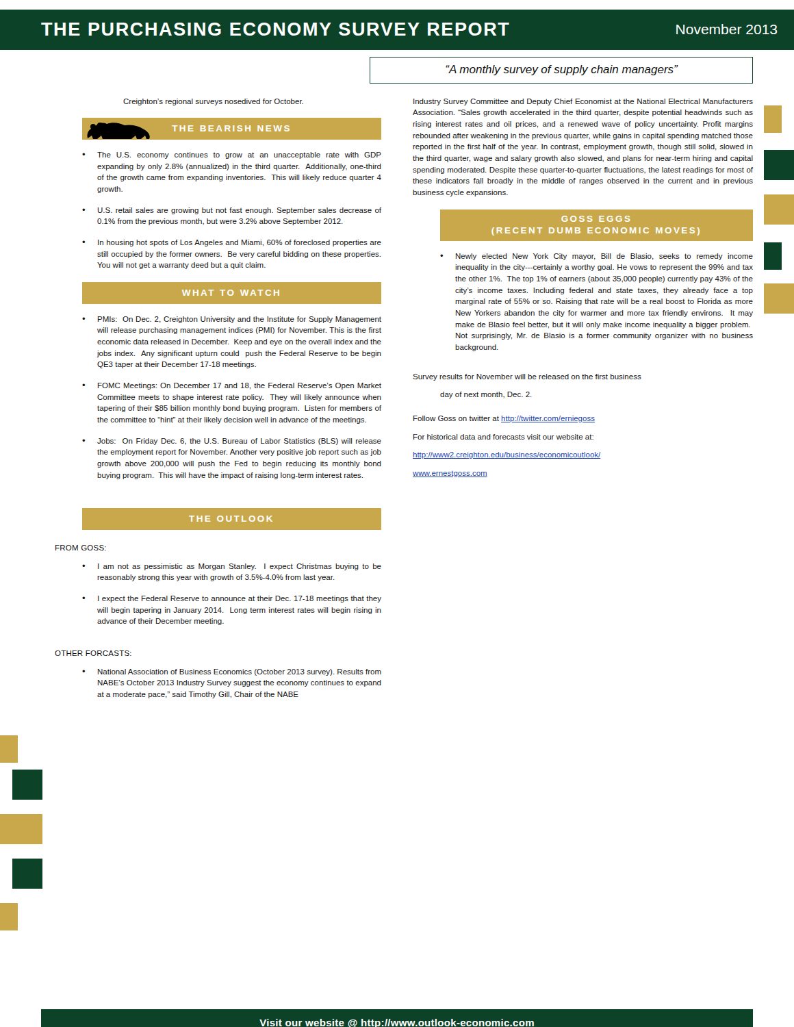The Purchasing Economy Survey Report
November 2013
“A monthly survey of supply chain managers”
Creighton’s regional surveys nosedived for October.
The Bearish News
The U.S. economy continues to grow at an unacceptable rate with GDP expanding by only 2.8% (annualized) in the third quarter. Additionally, one-third of the growth came from expanding inventories. This will likely reduce quarter 4 growth.
U.S. retail sales are growing but not fast enough. September sales decrease of 0.1% from the previous month, but were 3.2% above September 2012.
In housing hot spots of Los Angeles and Miami, 60% of foreclosed properties are still occupied by the former owners. Be very careful bidding on these properties. You will not get a warranty deed but a quit claim.
What to Watch
PMIs: On Dec. 2, Creighton University and the Institute for Supply Management will release purchasing management indices (PMI) for November. This is the first economic data released in December. Keep and eye on the overall index and the jobs index. Any significant upturn could push the Federal Reserve to be begin QE3 taper at their December 17-18 meetings.
FOMC Meetings: On December 17 and 18, the Federal Reserve’s Open Market Committee meets to shape interest rate policy. They will likely announce when tapering of their $85 billion monthly bond buying program. Listen for members of the committee to “hint” at their likely decision well in advance of the meetings.
Jobs: On Friday Dec. 6, the U.S. Bureau of Labor Statistics (BLS) will release the employment report for November. Another very positive job report such as job growth above 200,000 will push the Fed to begin reducing its monthly bond buying program. This will have the impact of raising long-term interest rates.
The Outlook
FROM GOSS:
I am not as pessimistic as Morgan Stanley. I expect Christmas buying to be reasonably strong this year with growth of 3.5%-4.0% from last year.
I expect the Federal Reserve to announce at their Dec. 17-18 meetings that they will begin tapering in January 2014. Long term interest rates will begin rising in advance of their December meeting.
OTHER FORCASTS:
National Association of Business Economics (October 2013 survey). Results from NABE’s October 2013 Industry Survey suggest the economy continues to expand at a moderate pace,” said Timothy Gill, Chair of the NABE
Industry Survey Committee and Deputy Chief Economist at the National Electrical Manufacturers Association. “Sales growth accelerated in the third quarter, despite potential headwinds such as rising interest rates and oil prices, and a renewed wave of policy uncertainty. Profit margins rebounded after weakening in the previous quarter, while gains in capital spending matched those reported in the first half of the year. In contrast, employment growth, though still solid, slowed in the third quarter, wage and salary growth also slowed, and plans for near-term hiring and capital spending moderated. Despite these quarter-to-quarter fluctuations, the latest readings for most of these indicators fall broadly in the middle of ranges observed in the current and in previous business cycle expansions.
Goss Eggs
(Recent Dumb Economic Moves)
Newly elected New York City mayor, Bill de Blasio, seeks to remedy income inequality in the city---certainly a worthy goal. He vows to represent the 99% and tax the other 1%. The top 1% of earners (about 35,000 people) currently pay 43% of the city’s income taxes. Including federal and state taxes, they already face a top marginal rate of 55% or so. Raising that rate will be a real boost to Florida as more New Yorkers abandon the city for warmer and more tax friendly environs. It may make de Blasio feel better, but it will only make income inequality a bigger problem. Not surprisingly, Mr. de Blasio is a former community organizer with no business background.
Survey results for November will be released on the first business
day of next month, Dec. 2.
Follow Goss on twitter at http://twitter.com/erniegoss
For historical data and forecasts visit our website at:
http://www2.creighton.edu/business/economicoutlook/
www.ernestgoss.com
Visit our website @ http://www.outlook-economic.com